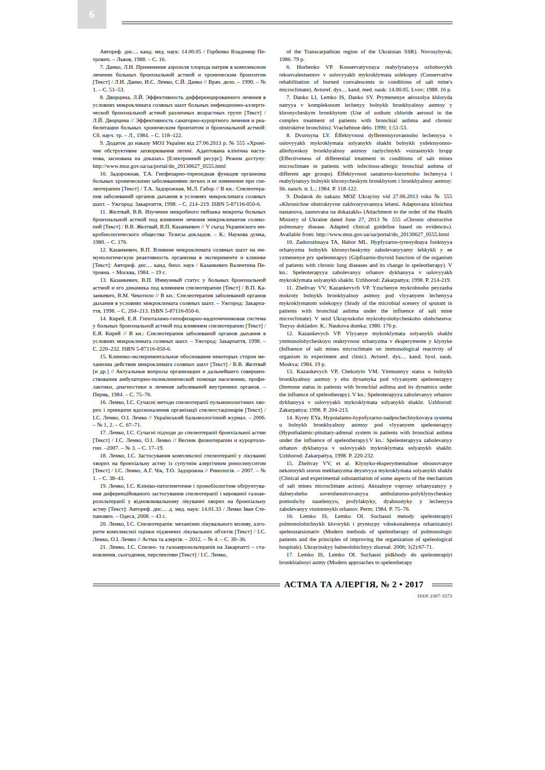6
Автореф. дис.... канд. мед. наук: 14.00.05 / Горбенко Владимир Петрович. – Львов, 1988. – С. 16.
7. Данко, Л.И. Применение аэрозоля хлорида натрия в комплексном лечении больных бронхиальной астмой и хроническим бронхитом [Текст] / Л.И. Данко, И.С. Лемко, С.Й. Данко // Врач. дело. – 1990. – № 1. – С. 51–53.
8. Дворцина, Л.Й. Эффективность дифференцированного лечения в условиях микроклимата соляных шахт больных инфекционно-аллергической бронхиальной астмой различных возрастных групп [Текст] / Л.Й. Дворцина // Эффективность санаторно-курортного лечения и реабилитации больных хроническим бронхитом и бронхиальной астмой: Сб. науч. тр. – Л., 1984. – С. 118–122.
9. Додаток до наказу МОЗ України від 27.06.2013 р. № 555 «Хронічне обструктивне захворювання легені. Адаптована клінічна настанова, заснована на доказах» [Електронний ресурс]. Режим доступу: http://www.moz.gov.ua/ua/portal/dn_20130627_0555.html
10. Задорожная, Т.А. Гипфизарно-тиреоидная функция организма больных хроническими заболеваниями легких и ее изменение при спелеотерапии [Текст] / Т.А. Задорожная, М.Л. Габор // В кн.: Спелеотерапия заболеваний органов дыхания в условиях микроклимата соляных шахт. – Ужгород: Закарпаття, 1998. – С. 214–219. ISBN 5-87116-050-6.
11. Желтвай, В.В. Изучение микробного пейзажа мокроты больных бронхиальной астмой под влиянием лечения микроклиматом солекопий [Текст] / В.В. Желтвай, В.П. Казанкевич // V съезд Украинского микробиологического общества: Тезисы докладов. – К.: Наукова думка, 1980. – С. 176.
12. Казанкевич, В.П. Влияние микроклимата соляных шахт на иммунологическую реактивность организма в эксперименте и клинике [Текст]: Автореф. дис.... канд. биол. наук / Казанкевич Валентина Петровна. – Москва, 1984. – 19 с.
13. Казанкевич, В.П. Иммунный статус у больных бронхиальной астмой и его динамика под влиянием спелеотерапии [Текст] / В.П. Казанкевич, В.М. Чекотило // В кн.: Спелеотерапия заболеваний органов дыхания в условиях микроклимата соляных шахт. – Ужгород: Закарпаття, 1998. – С. 204–213. ISBN 5-87116-050-6.
14. Кирей, Е.Я. Гипоталамо-гипофизарно-надпочечниковая система у больных бронхиальной астмой под влиянием спелеотерапии [Текст] / Е.Я. Кирей // В кн.: Спелеотерапия заболеваний органов дыхания в условиях микроклимата соляных шахт. – Ужгород: Закарпаття, 1998. – С. 220–232. ISBN 5-87116-050-6.
15. Клинико-экспериментальное обоснование некоторых сторон механизма действия микроклимата соляных шахт [Текст] / В.В. Желтвай [и др.] // Актуальные вопросы организации и дальнейшего совершенствования амбулаторно-поликлинической помощи населению, профилактики, диагностики и лечения заболеваний внутренних органов. – Пермь, 1984. – С. 75–76.
16. Лемко, І.С. Сучасні методи спелеотерапії пульмонологічних хворих і принципи вдосконалення організації спелеостаціонарів [Текст] / І.С. Лемко, О.І. Лемко // Український бальнеологічний журнал. – 2006. – № 1, 2. – С. 67–71.
17. Лемко, І.С. Сучасні підходи до спелеотерапії бронхіальної астми [Текст] / І.С. Лемко, О.І. Лемко // Весник физиотерапии и курортологии. –2007. – № 3. – С. 17–19.
18. Лемко, І.С. Застосування комплексної спелеотерапії у лікуванні хворих на бронхіальну астму із супутнім алергічним риносинуситом [Текст] / І.С. Лемко, А.Г. Чік, Т.О. Задорожна // Ринологія. – 2007. – № 1. – С. 38–43.
19. Лемко, І.С. Клініко-патогенетичне і хронобіологічне обґрунтування диференційованого застосування спелеотерапії і керованої галоаерозольтерапії у відновлювальному лікуванні хворих на бронхіальну астму [Текст]: Автореф. дис.... д. мед. наук: 14.01.33 / Лемко Іван Степанович. – Одеса, 2008. – 43 с.
20. Лемко, І.С. Спелеотерапія: механізми лікувального впливу, алгоритм комплексної оцінки підземних лікувальних об'єктів [Текст] / І.С. Лемко, О.І. Лемко // Астма та алергія. – 2012. – № 4. – С. 30–36.
21. Лемко, І.С. Спелео- та галоаерозольтерапія на Закарпатті – становлення, сьогодення, перспективи [Текст] / І.С. Лемко,
of the Transcarpathian region of the Ukrainian SSR). Novosybyrsk; 1986. 79 p.
6. Horbenko VP. Konservatyvnaya reabylytatsyya ozhohovykh rekonvalestsentov v uslovyyakh mykroklymata solekopey (Conservative rehabilitation of burned convalescents in conditions of salt mine's microclimate). Avtoref. dys.... kand. med. nauk: 14.00.05. Lvov; 1988. 16 p.
7. Danko LI, Lemko IS, Danko SY. Prymenenye aérozolya khloryda natryya v kompleksnom lechenyy bolnykh bronkhyalnoy astmoy y khronycheskym bronkhytom (Use of sodium chloride aerosol in the complex treatment of patients with bronchial asthma and chronic obstruktive bronchitis). Vrachebnoe delo. 1990; 1:51-53.
8. Dvortsyna LY. Éffektyvnost dyfferentsyrovannoho lechenyya v uslovyyakh mykroklymata solyanykh shakht bolnykh ynfektsyonno-allerhyeskoy bronkhyalnoy astmoy razlychnykh vozrastnykh hrupp (Effectiveness of differential treatment in conditions of salt mines microclimate in patients with infectious-allergic bronchial asthma of different age groups). Éffektyvnost sanatorno-kurortnoho lechenyya i reabylytatsyy bolnykh khronycheskym bronkhytom i bronkhyalnoy astmoy: Sb. nauch. tr. L.; 1984. P. 118-122.
9. Dodatok do nakazu MOZ Ukrayiny vid 27.06.2013 roku № 555 «Khronichne obstruktyvne zakhvoryuvannya leheni. Adaptovana klinichna nastanova, zasnovana na dokazakh» (Attachment to the order of the Health Ministry of Ukraine dated June 27, 2013 № 555 «Chronic obstructive pulmonary disease. Adapted clinical guideline based on evidence»). Available from: http://www.moz.gov.ua/ua/portal/dn_20130627_0555.html
10. Zadorozhnaya TA, Habor ML. Hypfyzarno-tyreoydnaya funktsyya orhanyzma bolnykh khronycheskymy zabolevanyyamy lehkykh y ee yzmenenye pry speleoterapyy (Gipfizarno-thyroid function of the organism of patients with chronic lung diseases and its change in speleotherapy). V kn.: Speleoterapyya zabolevanyy orhanov dykhanyya v uslovyyakh mykroklymata solyanykh shakht. Uzhhorod: Zakarpattya; 1998. P. 214-219.
11. Zheltvay VV, Kazankevych VP. Yzuchenye mykrobnoho peyzazha mokroty bolnykh bronkhyalnoy astmoy pod vlyyanyem lechenyya mykroklymatom solekopyy (Study of the microbial scenery of sputum in patients with bronchial asthma under the influence of salt mine microclimate). V sezd Ukraynskoho mykrobyolohycheskoho obshchestva: Tezysy dokladov. K.: Naukova dumka; 1980. 176 p.
12. Kazankevych VP. Vlyyanye mykroklymata solyanykh shakht ymmunolohycheskuyu reaktyvnost orhanyzma v éksperymente y klynyke (Influence of salt mines microclimate on immunological reactivity of organism in experiment and clinic). Avtoref. dys.... kand. byol. nauk. Moskva; 1984. 19 p.
13. Kazankevych VP, Chekotylo VM. Ymmunnyy status u bolnykh bronkhyalnoy astmoy y eho dynamyka pod vlyyanyem speleoterapyy (Immune status in patients with bronchial asthma and its dynamics under the influence of speleotherapy). V kn.: Speleoterapyya zabolevanyy orhanov dykhanyya v uslovyyakh mykroklymata solyanykh shakht. Uzhhorod: Zakarpattya; 1998. P. 204-213.
14. Kyrey EYa. Hypotalamo-hypofyzarno-nadpochechnykovaya systema u bolnykh bronkhyalnoy astmoy pod vlyyanyem speleoterapyy (Hypothalamic-pituitary-adrenal system in patients with bronchial asthma under the influence of speleotherapy).V kn.: Speleoterapyya zabolevanyy orhanov dykhanyya v uslovyyakh mykroklymata solyanykh shakht. Uzhhorod: Zakarpattya, 1998. P. 220-232.
15. Zheltvay VV, et al. Klynyko-éksperymentalnoe obosnovanye nekotorykh storon mekhanyzma deystvyya mykroklymata solyanykh shakht (Clinical and experimental substantiation of some aspects of the mechanism of salt mines microclimate action). Aktualnye voprosy orhanyzatsyy y dalneysheho sovershenstvovanyya ambulatorno-polyklynycheskoy pomoshchy naselenyyu, profylaktyky, dyahnostyky y lechenyya zabolevanyy vnutrennykh orhanov. Perm; 1984. P. 75–76.
16. Lemko IS, Lemko OI. Suchasni metody speleoterapiyi pulmonolohichnykh khvorykh i pryntsypy vdoskonalennya orhanizatsiyi speleostatsionariv (Modern methods of speleotherapy of pulmonologic patients and the principles of improving the organization of speleological hospitals). Ukrayinskyy balneolohichnyy zhurnal. 2006; 1(2):67-71.
17. Lemko IS, Lemko OI. Suchasni pidkhody do speleoterapiyi bronkhialnoyi astmy (Modern approaches to speleotherapy
АСТМА ТА АЛЕРГІЯ, № 2 • 2017
ISSN 2307-3373